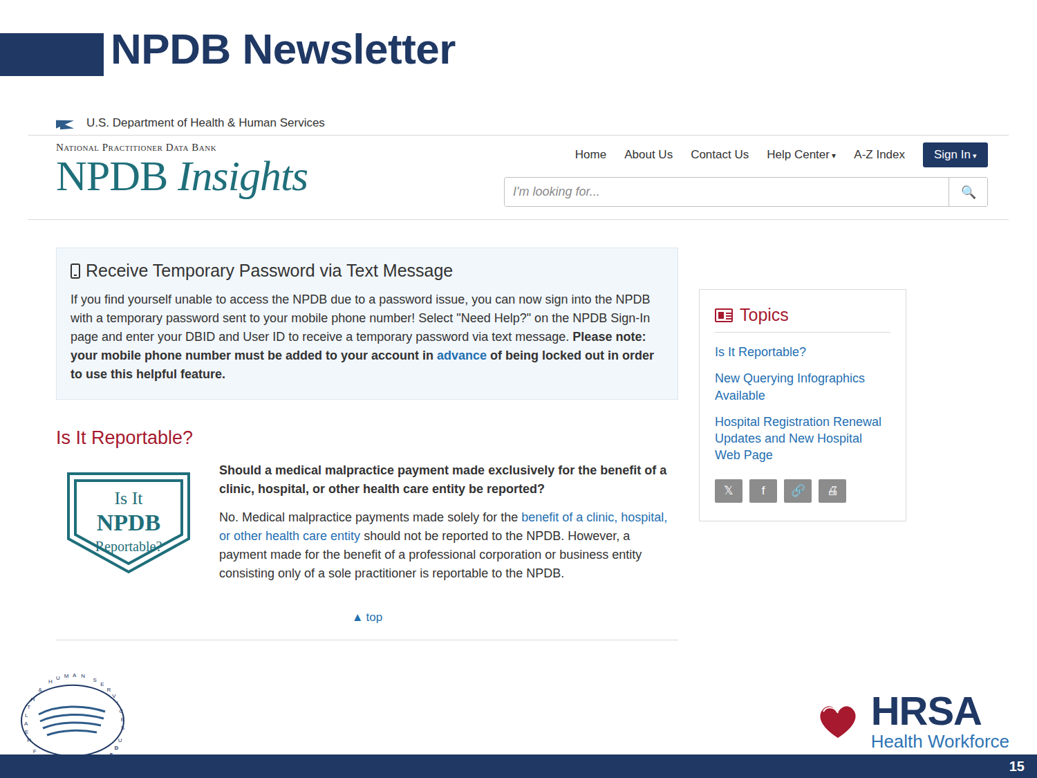NPDB Newsletter
U.S. Department of Health & Human Services
National Practitioner Data Bank
NPDB Insights
Home About Us Contact Us Help Center A-Z Index Sign In
🔍
Receive Temporary Password via Text Message
If you find yourself unable to access the NPDB due to a password issue, you can now sign into the NPDB with a temporary password sent to your mobile phone number! Select "Need Help?" on the NPDB Sign-In page and enter your DBID and User ID to receive a temporary password via text message. Please note: your mobile phone number must be added to your account in advance of being locked out in order to use this helpful feature.
Is It Reportable?
Is It NPDB Reportable?
Should a medical malpractice payment made exclusively for the benefit of a clinic, hospital, or other health care entity be reported?
No. Medical malpractice payments made solely for the benefit of a clinic, hospital, or other health care entity should not be reported to the NPDB. However, a payment made for the benefit of a professional corporation or business entity consisting only of a sole practitioner is reportable to the NPDB.
▲top
Topics
Is It Reportable?
New Querying Infographics Available
Hospital Registration Renewal Updates and New Hospital Web Page
𝕏 f 🔗 🖨
D E P A R T M E N T O F H E A L T H & H U M A N S E R V I C E S U S A
HRSA
Health Workforce
15